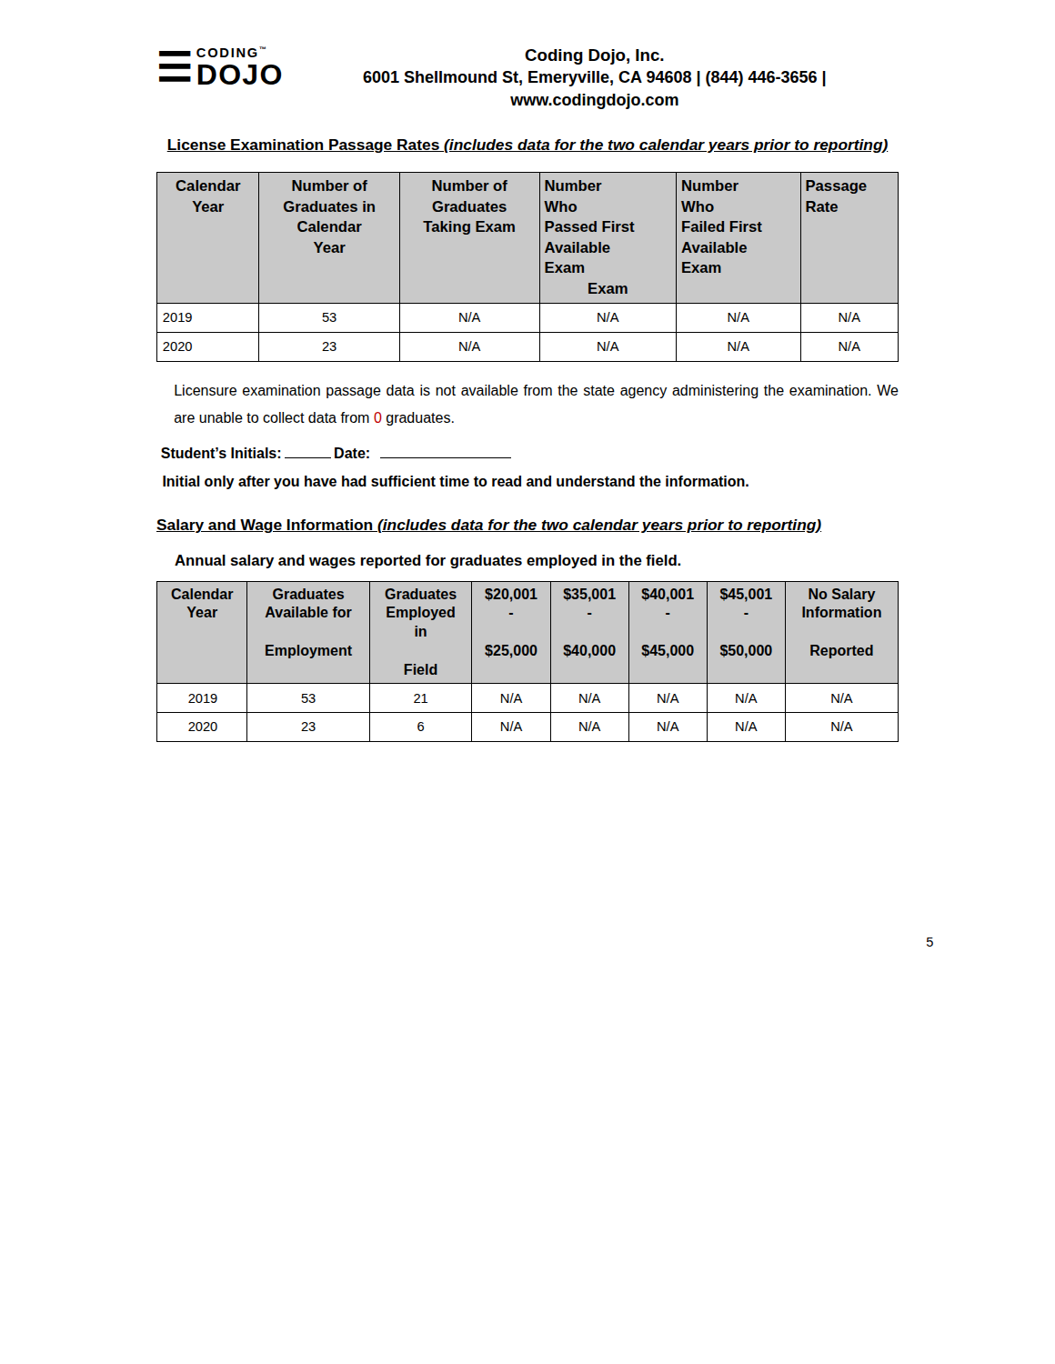☰ CODING™ DOJO
Coding Dojo, Inc. 6001 Shellmound St, Emeryville, CA 94608 | (844) 446-3656 | www.codingdojo.com
License Examination Passage Rates (includes data for the two calendar years prior to reporting)
| Calendar Year | Number of Graduates in Calendar Year | Number of Graduates Taking Exam | Number Who Passed First Available Exam Exam | Number Who Failed First Available Exam | Passage Rate |
| --- | --- | --- | --- | --- | --- |
| 2019 | 53 | N/A | N/A | N/A | N/A |
| 2020 | 23 | N/A | N/A | N/A | N/A |
Licensure examination passage data is not available from the state agency administering the examination. We are unable to collect data from 0 graduates.
Student’s Initials: Date:
Initial only after you have had sufficient time to read and understand the information.
Salary and Wage Information (includes data for the two calendar years prior to reporting)
Annual salary and wages reported for graduates employed in the field.
| Calendar Year | Graduates Available for Employment | Graduates Employed in Field | $20,001 - $25,000 | $35,001 - $40,000 | $40,001 - $45,000 | $45,001 - $50,000 | No Salary Information Reported |
| --- | --- | --- | --- | --- | --- | --- | --- |
| 2019 | 53 | 21 | N/A | N/A | N/A | N/A | N/A |
| 2020 | 23 | 6 | N/A | N/A | N/A | N/A | N/A |
5